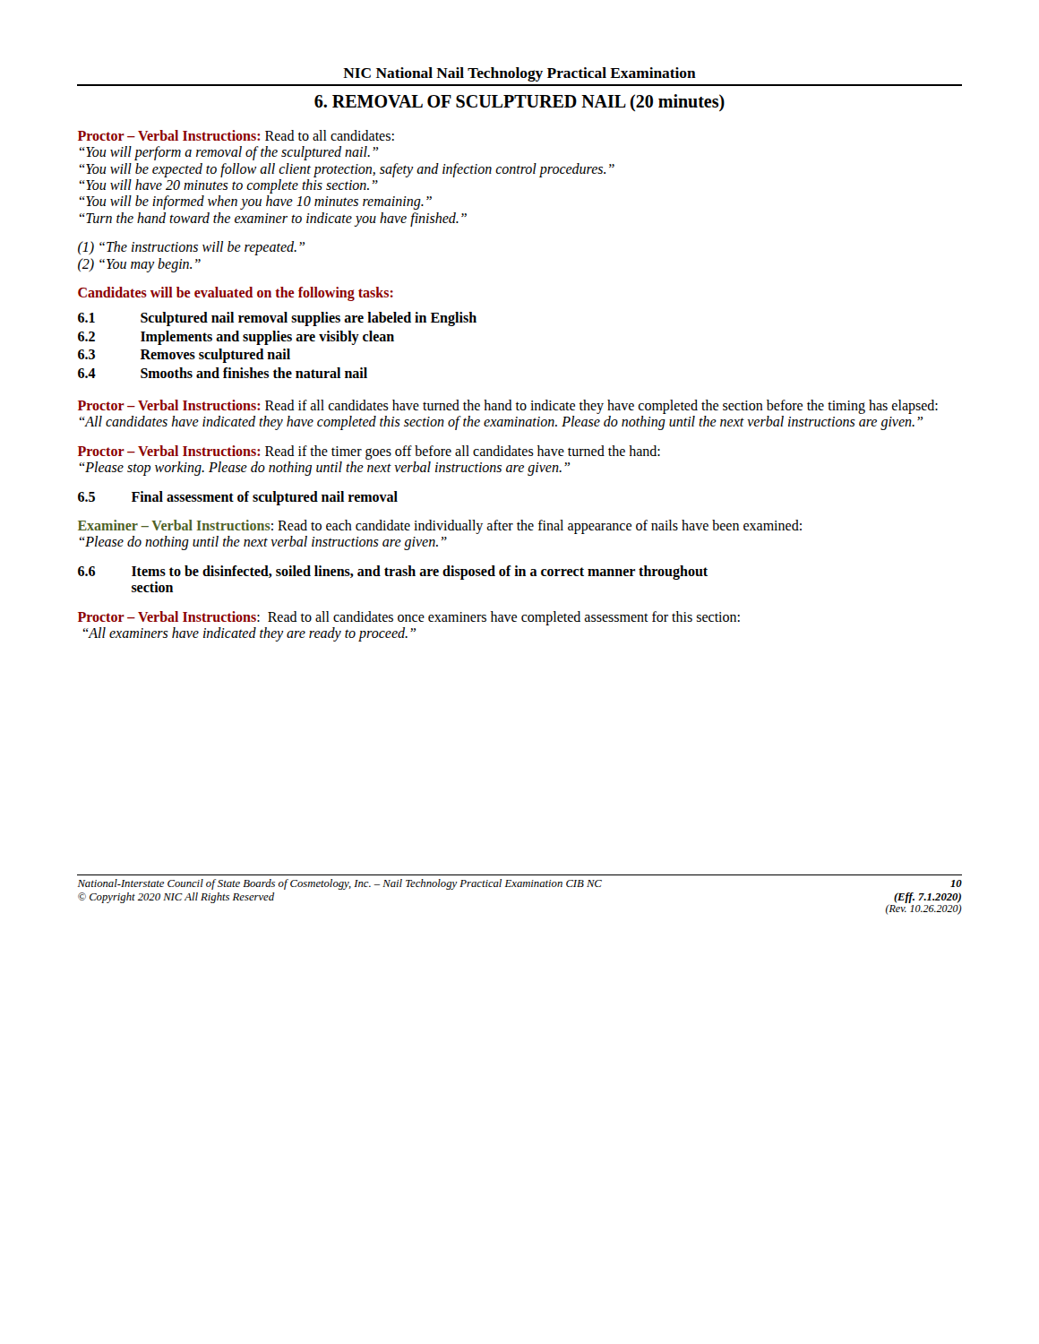NIC National Nail Technology Practical Examination
6. REMOVAL OF SCULPTURED NAIL (20 minutes)
Proctor – Verbal Instructions: Read to all candidates:
“You will perform a removal of the sculptured nail.”
“You will be expected to follow all client protection, safety and infection control procedures.”
“You will have 20 minutes to complete this section.”
“You will be informed when you have 10 minutes remaining.”
“Turn the hand toward the examiner to indicate you have finished.”
(1) “The instructions will be repeated.”
(2) “You may begin.”
Candidates will be evaluated on the following tasks:
| 6.1 | Sculptured nail removal supplies are labeled in English |
| 6.2 | Implements and supplies are visibly clean |
| 6.3 | Removes sculptured nail |
| 6.4 | Smooths and finishes the natural nail |
Proctor – Verbal Instructions: Read if all candidates have turned the hand to indicate they have completed the section before the timing has elapsed:
“All candidates have indicated they have completed this section of the examination. Please do nothing until the next verbal instructions are given.”
Proctor – Verbal Instructions: Read if the timer goes off before all candidates have turned the hand:
“Please stop working. Please do nothing until the next verbal instructions are given.”
6.5 Final assessment of sculptured nail removal
Examiner – Verbal Instructions: Read to each candidate individually after the final appearance of nails have been examined:
“Please do nothing until the next verbal instructions are given.”
6.6 Items to be disinfected, soiled linens, and trash are disposed of in a correct manner throughout
section
Proctor – Verbal Instructions: Read to all candidates once examiners have completed assessment for this section:
“All examiners have indicated they are ready to proceed.”
National-Interstate Council of State Boards of Cosmetology, Inc. – Nail Technology Practical Examination CIB NC 10
© Copyright 2020 NIC All Rights Reserved (Eff. 7.1.2020)
(Rev. 10.26.2020)